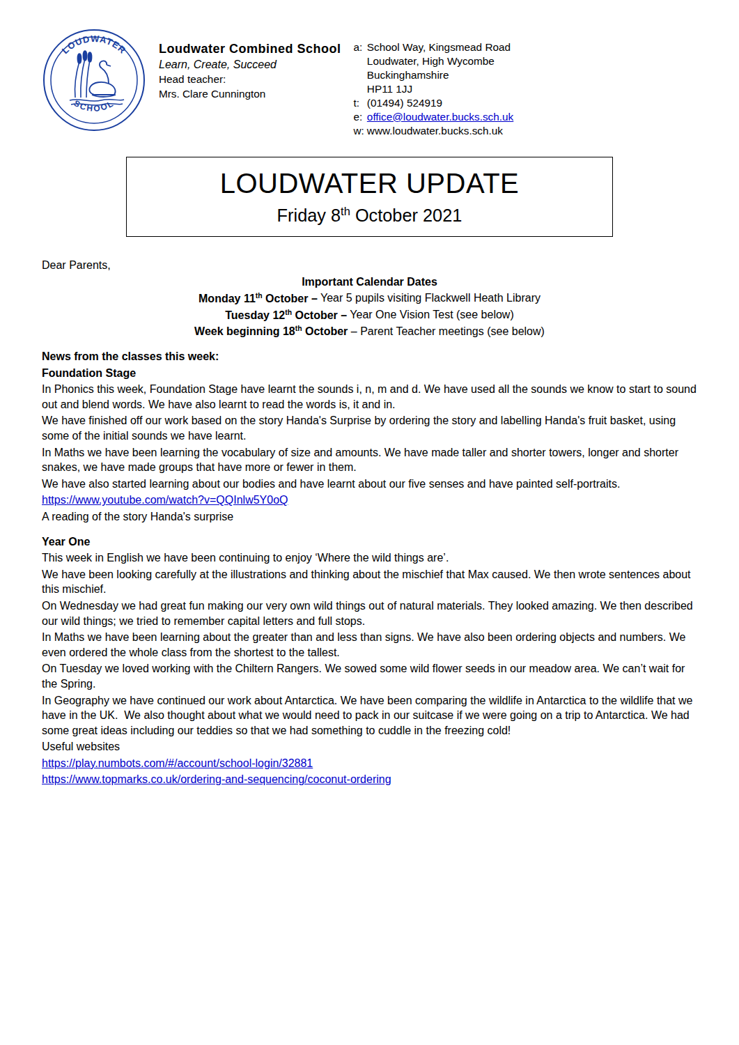LOUDWATER SCHOOL
Loudwater Combined School
Learn, Create, Succeed
Head teacher:
Mrs. Clare Cunnington
| a: | School Way, Kingsmead Road |
| | Loudwater, High Wycombe |
| | Buckinghamshire |
| | HP11 1JJ |
| t: | (01494) 524919 |
| e: | office@loudwater.bucks.sch.uk |
| w: | www.loudwater.bucks.sch.uk |
LOUDWATER UPDATE
Friday 8th October 2021
Dear Parents,
Important Calendar Dates
Monday 11th October – Year 5 pupils visiting Flackwell Heath Library
Tuesday 12th October – Year One Vision Test (see below)
Week beginning 18th October – Parent Teacher meetings (see below)
News from the classes this week:
Foundation Stage
In Phonics this week, Foundation Stage have learnt the sounds i, n, m and d. We have used all the sounds we know to start to sound out and blend words. We have also learnt to read the words is, it and in.
We have finished off our work based on the story Handa's Surprise by ordering the story and labelling Handa's fruit basket, using some of the initial sounds we have learnt.
In Maths we have been learning the vocabulary of size and amounts. We have made taller and shorter towers, longer and shorter snakes, we have made groups that have more or fewer in them.
We have also started learning about our bodies and have learnt about our five senses and have painted self-portraits.
https://www.youtube.com/watch?v=QQInlw5Y0oQ
A reading of the story Handa's surprise
Year One
This week in English we have been continuing to enjoy ‘Where the wild things are’.
We have been looking carefully at the illustrations and thinking about the mischief that Max caused. We then wrote sentences about this mischief.
On Wednesday we had great fun making our very own wild things out of natural materials. They looked amazing. We then described our wild things; we tried to remember capital letters and full stops.
In Maths we have been learning about the greater than and less than signs. We have also been ordering objects and numbers. We even ordered the whole class from the shortest to the tallest.
On Tuesday we loved working with the Chiltern Rangers. We sowed some wild flower seeds in our meadow area. We can’t wait for the Spring.
In Geography we have continued our work about Antarctica. We have been comparing the wildlife in Antarctica to the wildlife that we have in the UK. We also thought about what we would need to pack in our suitcase if we were going on a trip to Antarctica. We had some great ideas including our teddies so that we had something to cuddle in the freezing cold!
Useful websites
https://play.numbots.com/#/account/school-login/32881
https://www.topmarks.co.uk/ordering-and-sequencing/coconut-ordering